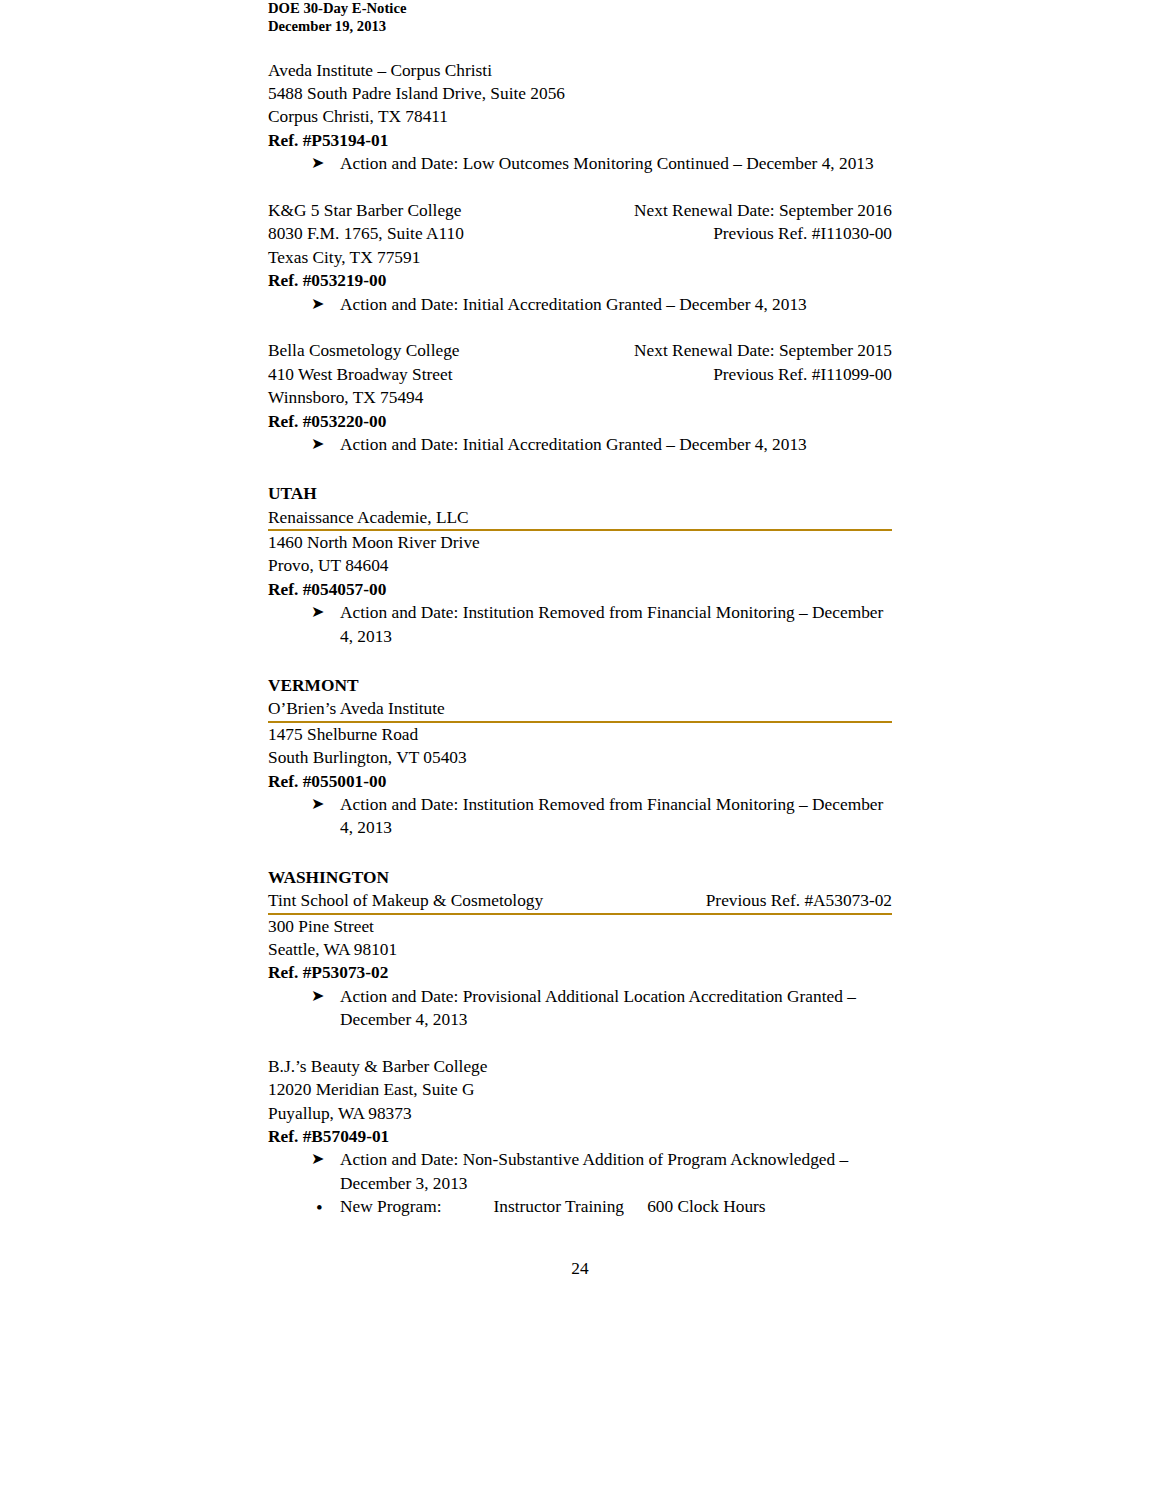DOE 30-Day E-Notice
December 19, 2013
Aveda Institute – Corpus Christi
5488 South Padre Island Drive, Suite 2056
Corpus Christi, TX 78411
Ref. #P53194-01
Action and Date: Low Outcomes Monitoring Continued – December 4, 2013
K&G 5 Star Barber College
Next Renewal Date: September 2016
8030 F.M. 1765, Suite A110
Previous Ref. #I11030-00
Texas City, TX 77591
Ref. #053219-00
Action and Date: Initial Accreditation Granted – December 4, 2013
Bella Cosmetology College
Next Renewal Date: September 2015
410 West Broadway Street
Previous Ref. #I11099-00
Winnsboro, TX 75494
Ref. #053220-00
Action and Date: Initial Accreditation Granted – December 4, 2013
UTAH
Renaissance Academie, LLC
1460 North Moon River Drive
Provo, UT 84604
Ref. #054057-00
Action and Date: Institution Removed from Financial Monitoring – December 4, 2013
VERMONT
O’Brien’s Aveda Institute
1475 Shelburne Road
South Burlington, VT 05403
Ref. #055001-00
Action and Date: Institution Removed from Financial Monitoring – December 4, 2013
WASHINGTON
Tint School of Makeup & Cosmetology
Previous Ref. #A53073-02
300 Pine Street
Seattle, WA 98101
Ref. #P53073-02
Action and Date: Provisional Additional Location Accreditation Granted – December 4, 2013
B.J.’s Beauty & Barber College
12020 Meridian East, Suite G
Puyallup, WA 98373
Ref. #B57049-01
Action and Date: Non-Substantive Addition of Program Acknowledged – December 3, 2013
New Program: Instructor Training 600 Clock Hours
24